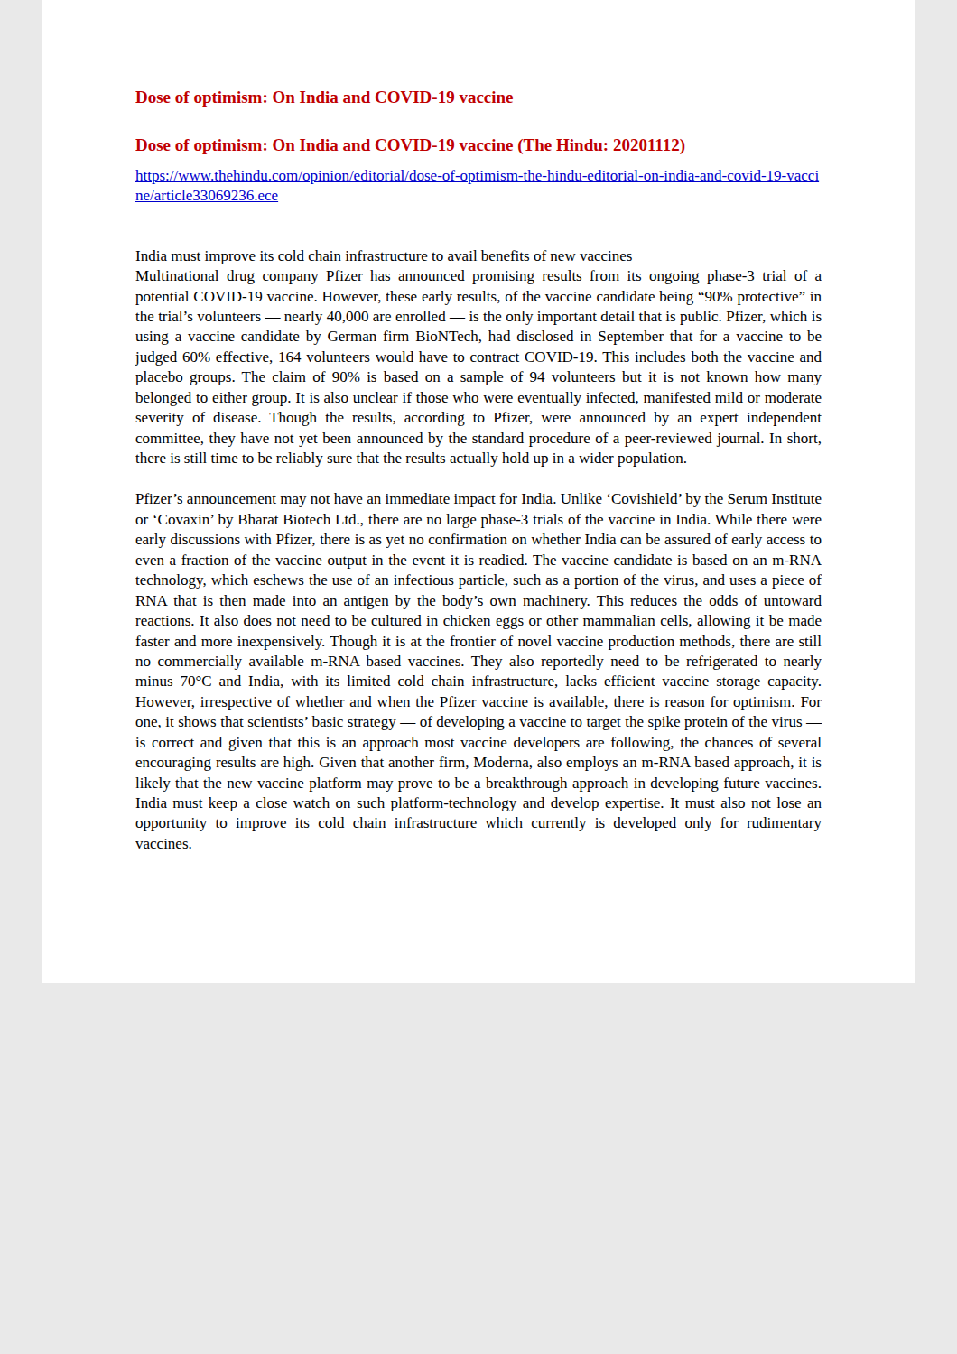Dose of optimism: On India and COVID-19 vaccine
Dose of optimism: On India and COVID-19 vaccine (The Hindu: 20201112)
https://www.thehindu.com/opinion/editorial/dose-of-optimism-the-hindu-editorial-on-india-and-covid-19-vaccine/article33069236.ece
India must improve its cold chain infrastructure to avail benefits of new vaccines
Multinational drug company Pfizer has announced promising results from its ongoing phase-3 trial of a potential COVID-19 vaccine. However, these early results, of the vaccine candidate being “90% protective” in the trial’s volunteers — nearly 40,000 are enrolled — is the only important detail that is public. Pfizer, which is using a vaccine candidate by German firm BioNTech, had disclosed in September that for a vaccine to be judged 60% effective, 164 volunteers would have to contract COVID-19. This includes both the vaccine and placebo groups. The claim of 90% is based on a sample of 94 volunteers but it is not known how many belonged to either group. It is also unclear if those who were eventually infected, manifested mild or moderate severity of disease. Though the results, according to Pfizer, were announced by an expert independent committee, they have not yet been announced by the standard procedure of a peer-reviewed journal. In short, there is still time to be reliably sure that the results actually hold up in a wider population.
Pfizer’s announcement may not have an immediate impact for India. Unlike ‘Covishield’ by the Serum Institute or ‘Covaxin’ by Bharat Biotech Ltd., there are no large phase-3 trials of the vaccine in India. While there were early discussions with Pfizer, there is as yet no confirmation on whether India can be assured of early access to even a fraction of the vaccine output in the event it is readied. The vaccine candidate is based on an m-RNA technology, which eschews the use of an infectious particle, such as a portion of the virus, and uses a piece of RNA that is then made into an antigen by the body’s own machinery. This reduces the odds of untoward reactions. It also does not need to be cultured in chicken eggs or other mammalian cells, allowing it be made faster and more inexpensively. Though it is at the frontier of novel vaccine production methods, there are still no commercially available m-RNA based vaccines. They also reportedly need to be refrigerated to nearly minus 70°C and India, with its limited cold chain infrastructure, lacks efficient vaccine storage capacity. However, irrespective of whether and when the Pfizer vaccine is available, there is reason for optimism. For one, it shows that scientists’ basic strategy — of developing a vaccine to target the spike protein of the virus — is correct and given that this is an approach most vaccine developers are following, the chances of several encouraging results are high. Given that another firm, Moderna, also employs an m-RNA based approach, it is likely that the new vaccine platform may prove to be a breakthrough approach in developing future vaccines. India must keep a close watch on such platform-technology and develop expertise. It must also not lose an opportunity to improve its cold chain infrastructure which currently is developed only for rudimentary vaccines.